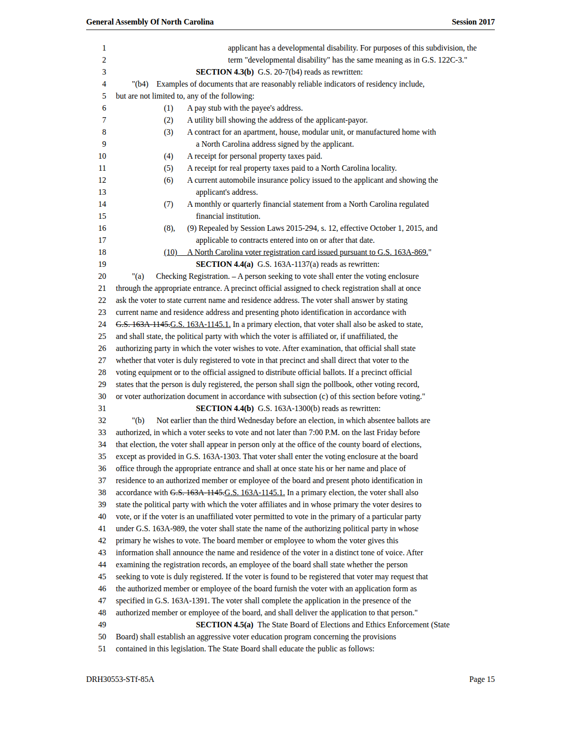General Assembly Of North Carolina Session 2017
1 applicant has a developmental disability. For purposes of this subdivision, the
2 term "developmental disability" has the same meaning as in G.S. 122C-3."
3 SECTION 4.3(b) G.S. 20-7(b4) reads as rewritten:
4"(b4) Examples of documents that are reasonably reliable indicators of residency include,
5 but are not limited to, any of the following:
6(1) A pay stub with the payee's address.
7(2) A utility bill showing the address of the applicant-payor.
8(3) A contract for an apartment, house, modular unit, or manufactured home with
9 a North Carolina address signed by the applicant.
10(4) A receipt for personal property taxes paid.
11(5) A receipt for real property taxes paid to a North Carolina locality.
12(6) A current automobile insurance policy issued to the applicant and showing the
13 applicant's address.
14(7) A monthly or quarterly financial statement from a North Carolina regulated
15 financial institution.
16(8), (9) Repealed by Session Laws 2015-294, s. 12, effective October 1, 2015, and
17 applicable to contracts entered into on or after that date.
18(10) A North Carolina voter registration card issued pursuant to G.S. 163A-869."
19 SECTION 4.4(a) G.S. 163A-1137(a) reads as rewritten:
20"(a) Checking Registration. – A person seeking to vote shall enter the voting enclosure
21 through the appropriate entrance. A precinct official assigned to check registration shall at once
22 ask the voter to state current name and residence address. The voter shall answer by stating
23 current name and residence address and presenting photo identification in accordance with
24 G.S. 163A-1145.G.S. 163A-1145.1. In a primary election, that voter shall also be asked to state,
25 and shall state, the political party with which the voter is affiliated or, if unaffiliated, the
26 authorizing party in which the voter wishes to vote. After examination, that official shall state
27 whether that voter is duly registered to vote in that precinct and shall direct that voter to the
28 voting equipment or to the official assigned to distribute official ballots. If a precinct official
29 states that the person is duly registered, the person shall sign the pollbook, other voting record,
30 or voter authorization document in accordance with subsection (c) of this section before voting."
31 SECTION 4.4(b) G.S. 163A-1300(b) reads as rewritten:
32"(b) Not earlier than the third Wednesday before an election, in which absentee ballots are
33 authorized, in which a voter seeks to vote and not later than 7:00 P.M. on the last Friday before
34 that election, the voter shall appear in person only at the office of the county board of elections,
35 except as provided in G.S. 163A-1303. That voter shall enter the voting enclosure at the board
36 office through the appropriate entrance and shall at once state his or her name and place of
37 residence to an authorized member or employee of the board and present photo identification in
38 accordance with G.S. 163A-1145.G.S. 163A-1145.1. In a primary election, the voter shall also
39 state the political party with which the voter affiliates and in whose primary the voter desires to
40 vote, or if the voter is an unaffiliated voter permitted to vote in the primary of a particular party
41 under G.S. 163A-989, the voter shall state the name of the authorizing political party in whose
42 primary he wishes to vote. The board member or employee to whom the voter gives this
43 information shall announce the name and residence of the voter in a distinct tone of voice. After
44 examining the registration records, an employee of the board shall state whether the person
45 seeking to vote is duly registered. If the voter is found to be registered that voter may request that
46 the authorized member or employee of the board furnish the voter with an application form as
47 specified in G.S. 163A-1391. The voter shall complete the application in the presence of the
48 authorized member or employee of the board, and shall deliver the application to that person."
49 SECTION 4.5(a) The State Board of Elections and Ethics Enforcement (State
50 Board) shall establish an aggressive voter education program concerning the provisions
51 contained in this legislation. The State Board shall educate the public as follows:
DRH30553-STf-85A Page 15